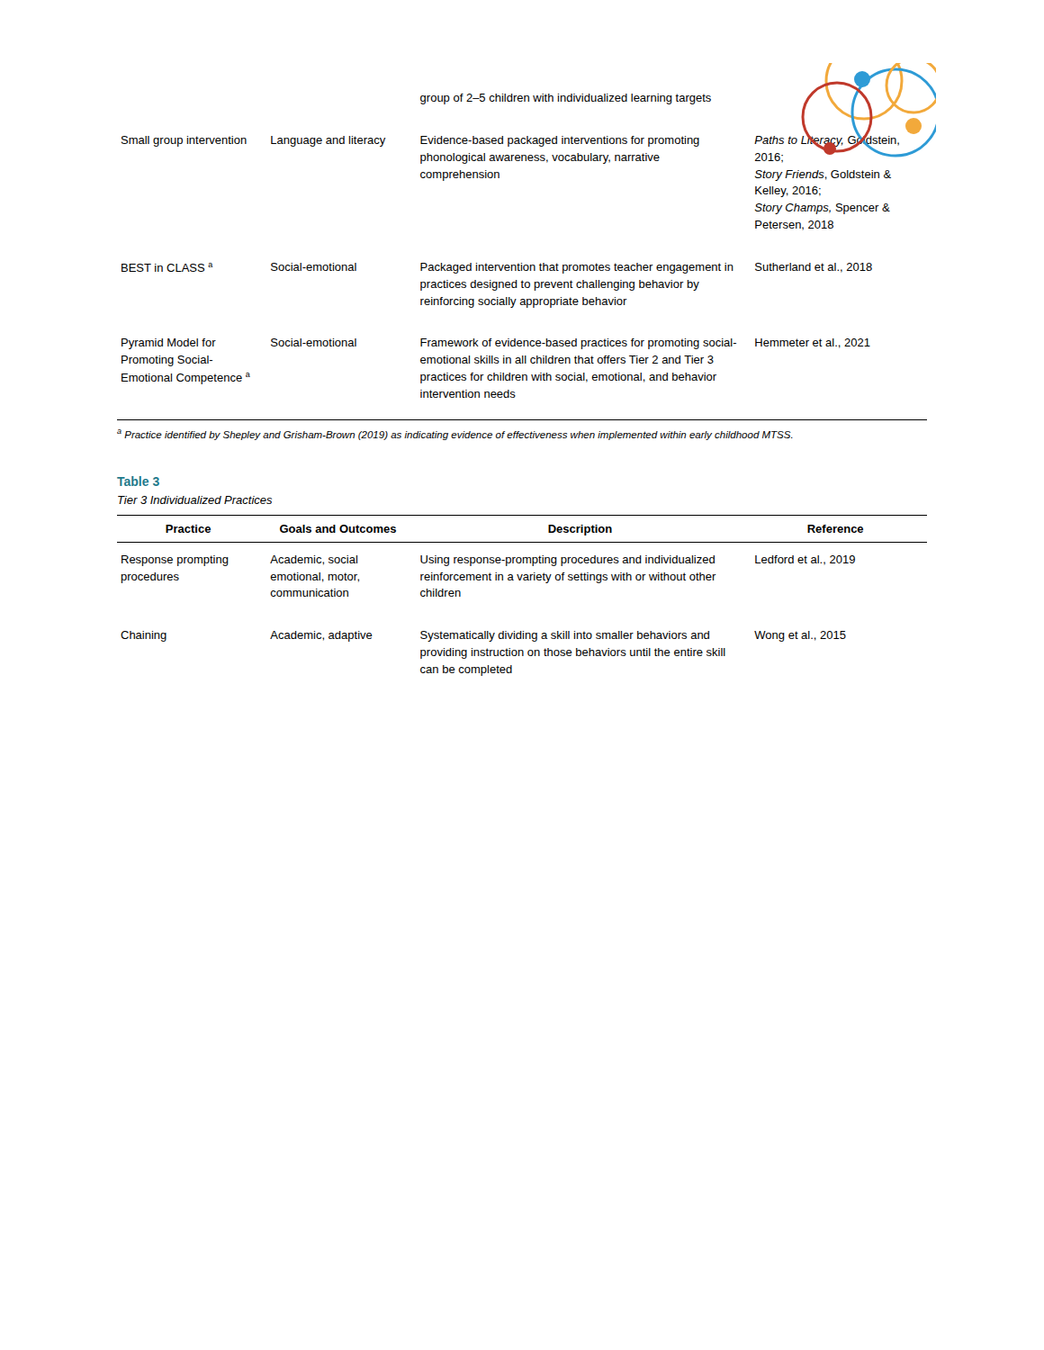| | | group of 2–5 children with individualized learning targets | |
| Small group intervention | Language and literacy | Evidence-based packaged interventions for promoting phonological awareness, vocabulary, narrative comprehension | Paths to Literacy, Goldstein, 2016; Story Friends , Goldstein & Kelley, 2016; Story Champs, Spencer & Petersen, 2018 |
| BEST in CLASS a | Social-emotional | Packaged intervention that promotes teacher engagement in practices designed to prevent challenging behavior by reinforcing socially appropriate behavior | Sutherland et al., 2018 |
| Pyramid Model for Promoting Social-Emotional Competence a | Social-emotional | Framework of evidence-based practices for promoting social-emotional skills in all children that offers Tier 2 and Tier 3 practices for children with social, emotional, and behavior intervention needs | Hemmeter et al., 2021 |
a Practice identified by Shepley and Grisham-Brown (2019) as indicating evidence of effectiveness when implemented within early childhood MTSS.
Table 3
Tier 3 Individualized Practices
| Practice | Goals and Outcomes | Description | Reference |
| --- | --- | --- | --- |
| Response prompting procedures | Academic, social emotional, motor, communication | Using response-prompting procedures and individualized reinforcement in a variety of settings with or without other children | Ledford et al., 2019 |
| Chaining | Academic, adaptive | Systematically dividing a skill into smaller behaviors and providing instruction on those behaviors until the entire skill can be completed | Wong et al., 2015 |